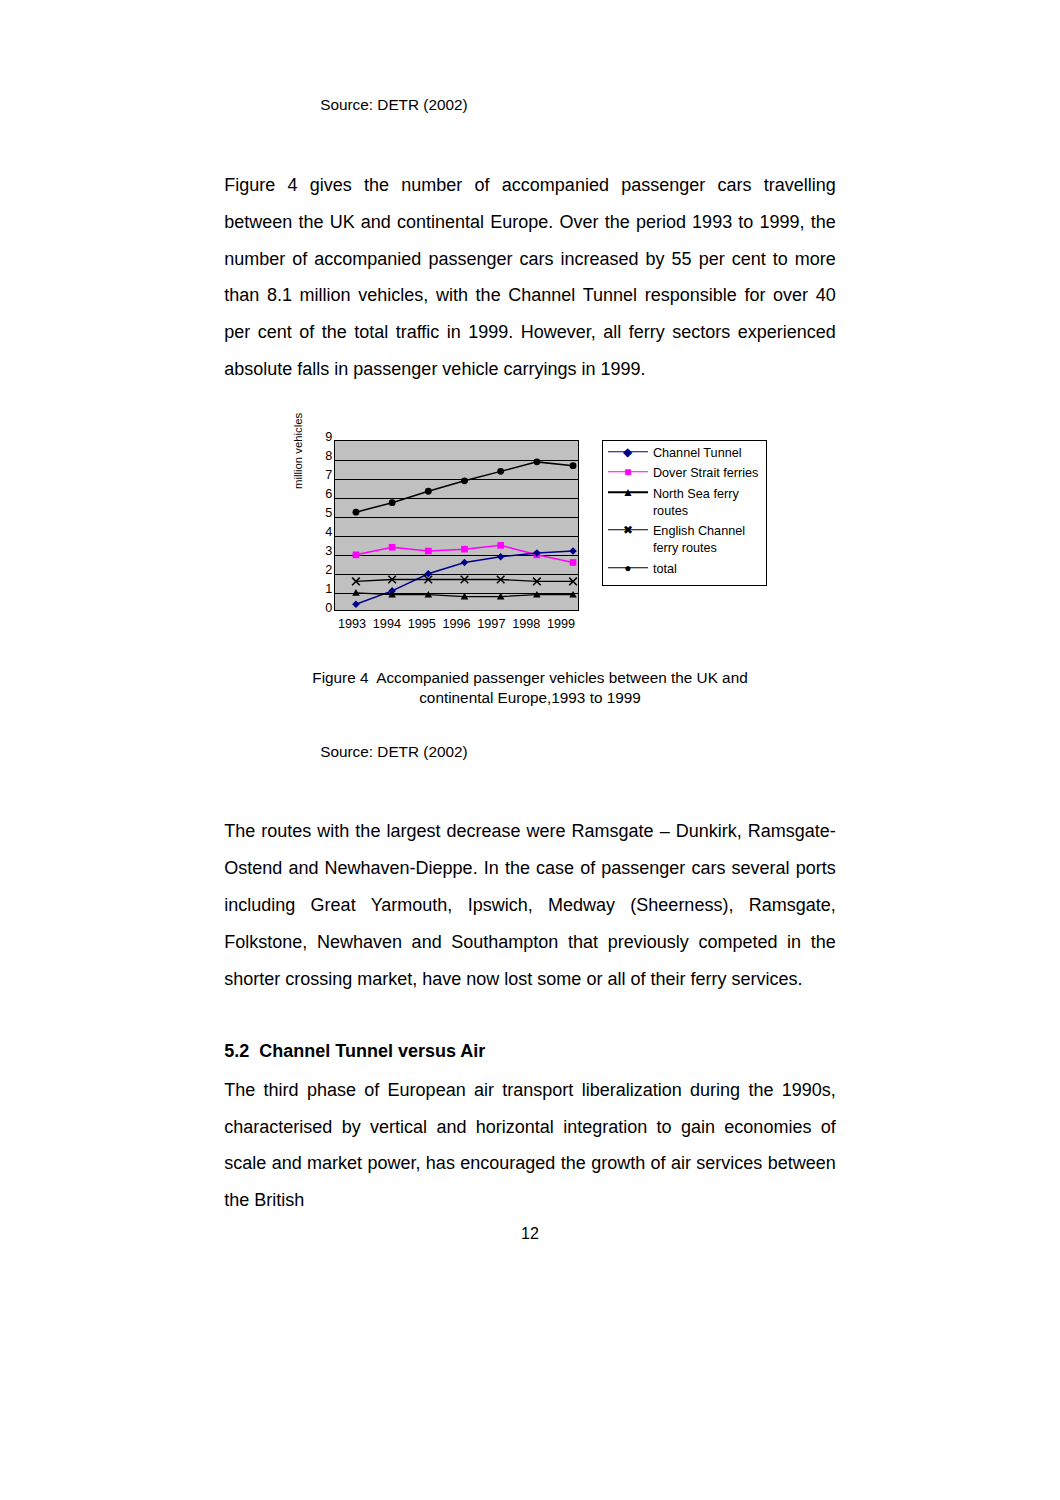Source: DETR (2002)
Figure 4 gives the number of accompanied passenger cars travelling between the UK and continental Europe. Over the period 1993 to 1999, the number of accompanied passenger cars increased by 55 per cent to more than 8.1 million vehicles, with the Channel Tunnel responsible for over 40 per cent of the total traffic in 1999. However, all ferry sectors experienced absolute falls in passenger vehicle carryings in 1999.
million vehicles
9 8 7 6 5 4 3 2 1 0
1993199419951996199719981999
◆ Channel Tunnel
■ Dover Strait ferries
▲ North Sea ferry routes
✖ English Channel ferry routes
● total
Figure 4 Accompanied passenger vehicles between the UK and continental Europe,1993 to 1999
Source: DETR (2002)
The routes with the largest decrease were Ramsgate – Dunkirk, Ramsgate-Ostend and Newhaven-Dieppe. In the case of passenger cars several ports including Great Yarmouth, Ipswich, Medway (Sheerness), Ramsgate, Folkstone, Newhaven and Southampton that previously competed in the shorter crossing market, have now lost some or all of their ferry services.
5.2 Channel Tunnel versus Air
The third phase of European air transport liberalization during the 1990s, characterised by vertical and horizontal integration to gain economies of scale and market power, has encouraged the growth of air services between the British
12